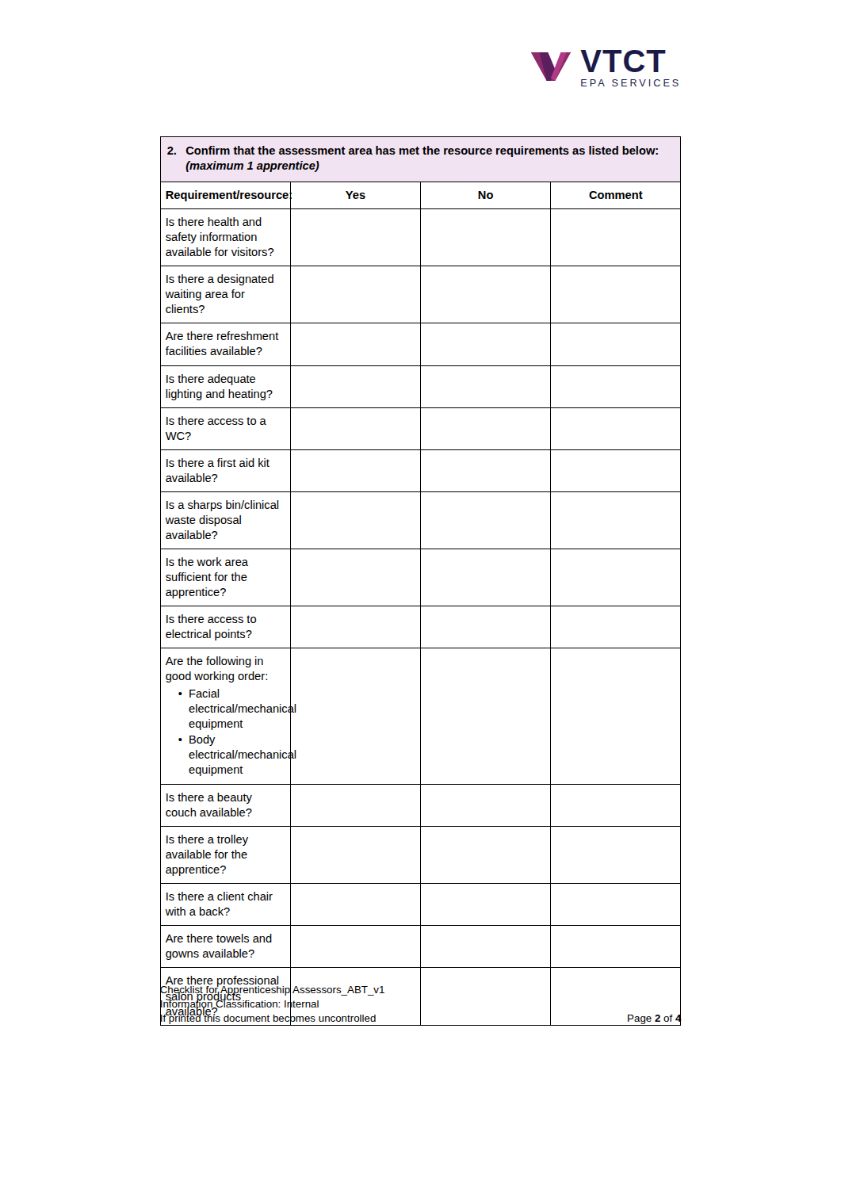VTCT
EPA SERVICES
| 2. Confirm that the assessment area has met the resource requirements as listed below: (maximum 1 apprentice) |
| Requirement/resource: | Yes | No | Comment |
| Is there health and safety information available for visitors? | | | |
| Is there a designated waiting area for clients? | | | |
| Are there refreshment facilities available? | | | |
| Is there adequate lighting and heating? | | | |
| Is there access to a WC? | | | |
| Is there a first aid kit available? | | | |
| Is a sharps bin/clinical waste disposal available? | | | |
| Is the work area sufficient for the apprentice? | | | |
| Is there access to electrical points? | | | |
| Are the following in good working order: Facial electrical/mechanical equipment Body electrical/mechanical equipment | | | |
| Is there a beauty couch available? | | | |
| Is there a trolley available for the apprentice? | | | |
| Is there a client chair with a back? | | | |
| Are there towels and gowns available? | | | |
| Are there professional salon products available? | | | |
Checklist for Apprenticeship Assessors_ABT_v1
Information Classification: Internal
If printed this document becomes uncontrolled
Page 2 of 4